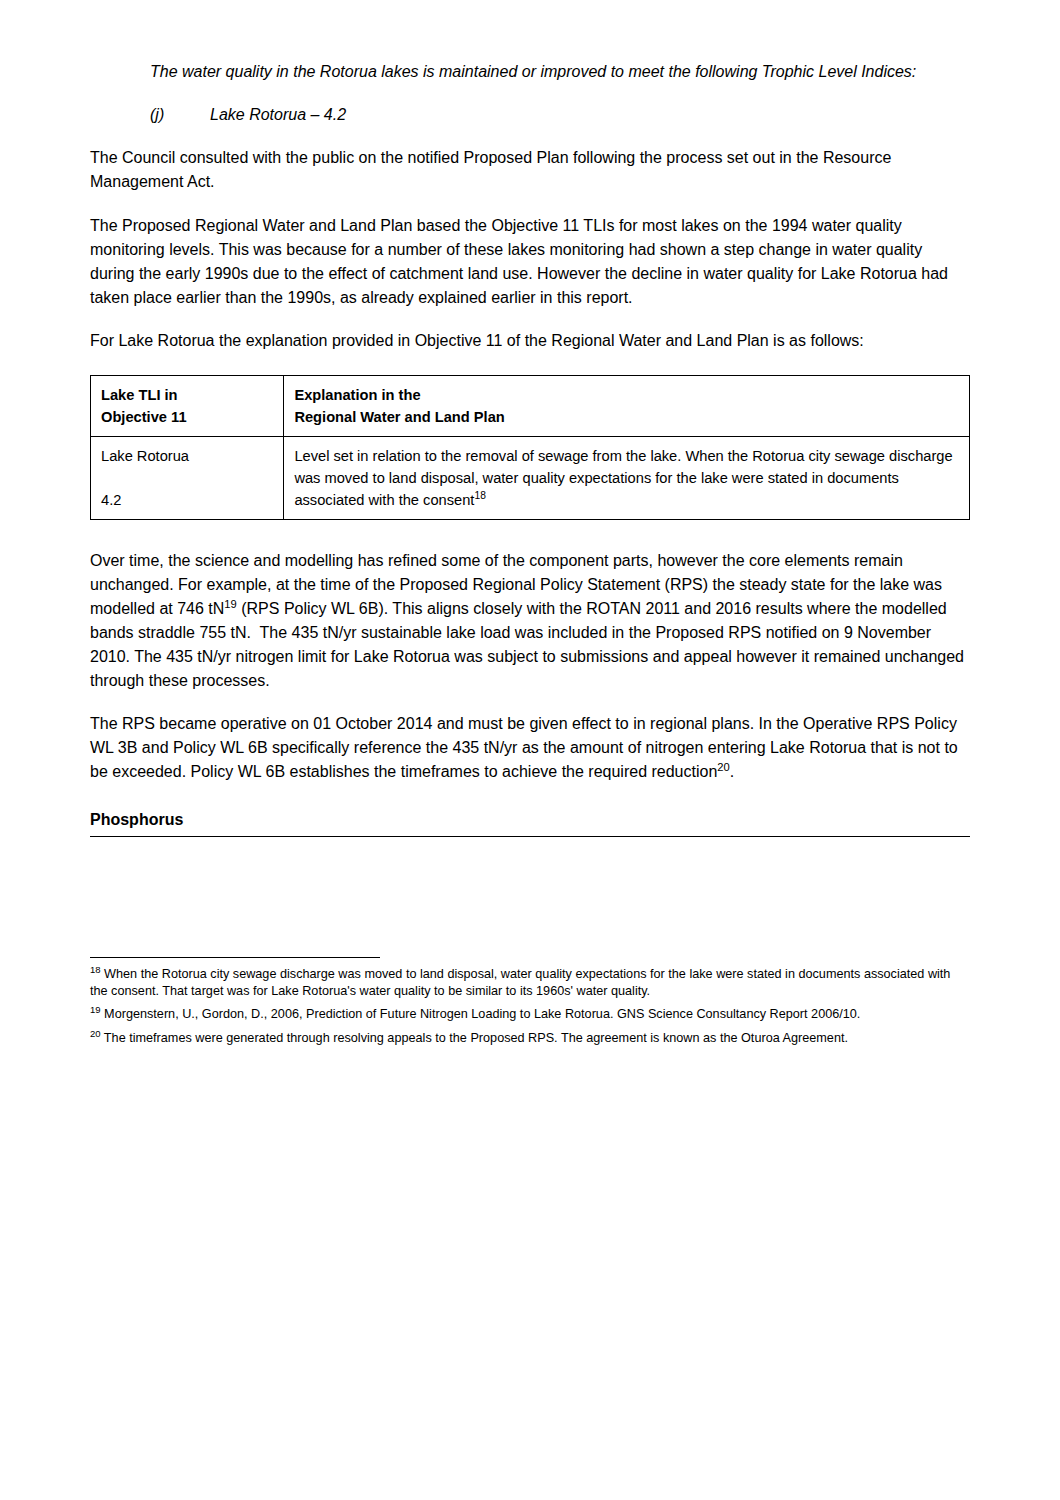The water quality in the Rotorua lakes is maintained or improved to meet the following Trophic Level Indices:
(j) Lake Rotorua – 4.2
The Council consulted with the public on the notified Proposed Plan following the process set out in the Resource Management Act.
The Proposed Regional Water and Land Plan based the Objective 11 TLIs for most lakes on the 1994 water quality monitoring levels. This was because for a number of these lakes monitoring had shown a step change in water quality during the early 1990s due to the effect of catchment land use. However the decline in water quality for Lake Rotorua had taken place earlier than the 1990s, as already explained earlier in this report.
For Lake Rotorua the explanation provided in Objective 11 of the Regional Water and Land Plan is as follows:
| Lake TLI in Objective 11 | Explanation in the Regional Water and Land Plan |
| --- | --- |
| Lake Rotorua 4.2 | Level set in relation to the removal of sewage from the lake. When the Rotorua city sewage discharge was moved to land disposal, water quality expectations for the lake were stated in documents associated with the consent 18 |
Over time, the science and modelling has refined some of the component parts, however the core elements remain unchanged. For example, at the time of the Proposed Regional Policy Statement (RPS) the steady state for the lake was modelled at 746 tN19 (RPS Policy WL 6B). This aligns closely with the ROTAN 2011 and 2016 results where the modelled bands straddle 755 tN. The 435 tN/yr sustainable lake load was included in the Proposed RPS notified on 9 November 2010. The 435 tN/yr nitrogen limit for Lake Rotorua was subject to submissions and appeal however it remained unchanged through these processes.
The RPS became operative on 01 October 2014 and must be given effect to in regional plans. In the Operative RPS Policy WL 3B and Policy WL 6B specifically reference the 435 tN/yr as the amount of nitrogen entering Lake Rotorua that is not to be exceeded. Policy WL 6B establishes the timeframes to achieve the required reduction20.
Phosphorus
18 When the Rotorua city sewage discharge was moved to land disposal, water quality expectations for the lake were stated in documents associated with the consent. That target was for Lake Rotorua's water quality to be similar to its 1960s' water quality.
19 Morgenstern, U., Gordon, D., 2006, Prediction of Future Nitrogen Loading to Lake Rotorua. GNS Science Consultancy Report 2006/10.
20 The timeframes were generated through resolving appeals to the Proposed RPS. The agreement is known as the Oturoa Agreement.